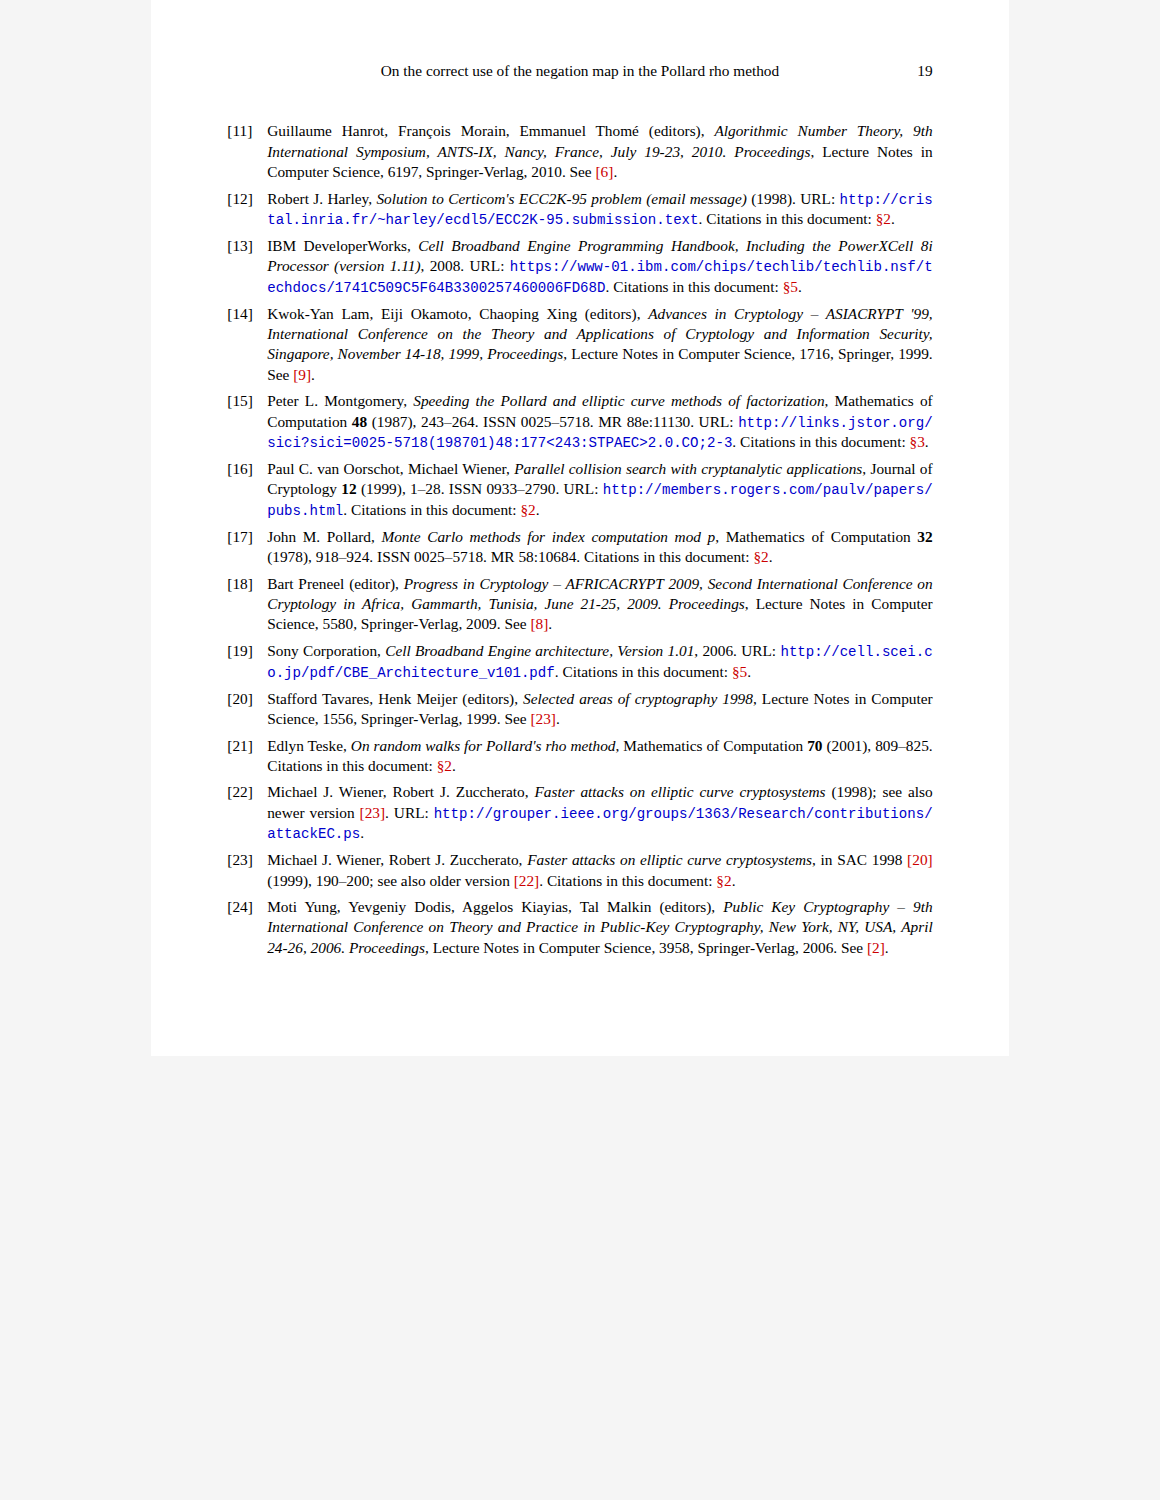On the correct use of the negation map in the Pollard rho method 19
Guillaume Hanrot, François Morain, Emmanuel Thomé (editors), Algorithmic Number Theory, 9th International Symposium, ANTS-IX, Nancy, France, July 19-23, 2010. Proceedings, Lecture Notes in Computer Science, 6197, Springer-Verlag, 2010. See [6].
Robert J. Harley, Solution to Certicom's ECC2K-95 problem (email message) (1998). URL: http://cristal.inria.fr/~harley/ecdl5/ECC2K-95.submission.text. Citations in this document: §2.
IBM DeveloperWorks, Cell Broadband Engine Programming Handbook, Including the PowerXCell 8i Processor (version 1.11), 2008. URL: https://www-01.ibm.com/chips/techlib/techlib.nsf/techdocs/1741C509C5F64B3300257460006FD68D. Citations in this document: §5.
Kwok-Yan Lam, Eiji Okamoto, Chaoping Xing (editors), Advances in Cryptology – ASIACRYPT '99, International Conference on the Theory and Applications of Cryptology and Information Security, Singapore, November 14-18, 1999, Proceedings, Lecture Notes in Computer Science, 1716, Springer, 1999. See [9].
Peter L. Montgomery, Speeding the Pollard and elliptic curve methods of factorization, Mathematics of Computation 48 (1987), 243–264. ISSN 0025–5718. MR 88e:11130. URL: http://links.jstor.org/sici?sici=0025-5718(198701)48:177<243:STPAEC>2.0.CO;2-3. Citations in this document: §3.
Paul C. van Oorschot, Michael Wiener, Parallel collision search with cryptanalytic applications, Journal of Cryptology 12 (1999), 1–28. ISSN 0933–2790. URL: http://members.rogers.com/paulv/papers/pubs.html. Citations in this document: §2.
John M. Pollard, Monte Carlo methods for index computation mod p, Mathematics of Computation 32 (1978), 918–924. ISSN 0025–5718. MR 58:10684. Citations in this document: §2.
Bart Preneel (editor), Progress in Cryptology – AFRICACRYPT 2009, Second International Conference on Cryptology in Africa, Gammarth, Tunisia, June 21-25, 2009. Proceedings, Lecture Notes in Computer Science, 5580, Springer-Verlag, 2009. See [8].
Sony Corporation, Cell Broadband Engine architecture, Version 1.01, 2006. URL: http://cell.scei.co.jp/pdf/CBE_Architecture_v101.pdf. Citations in this document: §5.
Stafford Tavares, Henk Meijer (editors), Selected areas of cryptography 1998, Lecture Notes in Computer Science, 1556, Springer-Verlag, 1999. See [23].
Edlyn Teske, On random walks for Pollard's rho method, Mathematics of Computation 70 (2001), 809–825. Citations in this document: §2.
Michael J. Wiener, Robert J. Zuccherato, Faster attacks on elliptic curve cryptosystems (1998); see also newer version [23]. URL: http://grouper.ieee.org/groups/1363/Research/contributions/attackEC.ps.
Michael J. Wiener, Robert J. Zuccherato, Faster attacks on elliptic curve cryptosystems, in SAC 1998 [20] (1999), 190–200; see also older version [22]. Citations in this document: §2.
Moti Yung, Yevgeniy Dodis, Aggelos Kiayias, Tal Malkin (editors), Public Key Cryptography – 9th International Conference on Theory and Practice in Public-Key Cryptography, New York, NY, USA, April 24-26, 2006. Proceedings, Lecture Notes in Computer Science, 3958, Springer-Verlag, 2006. See [2].